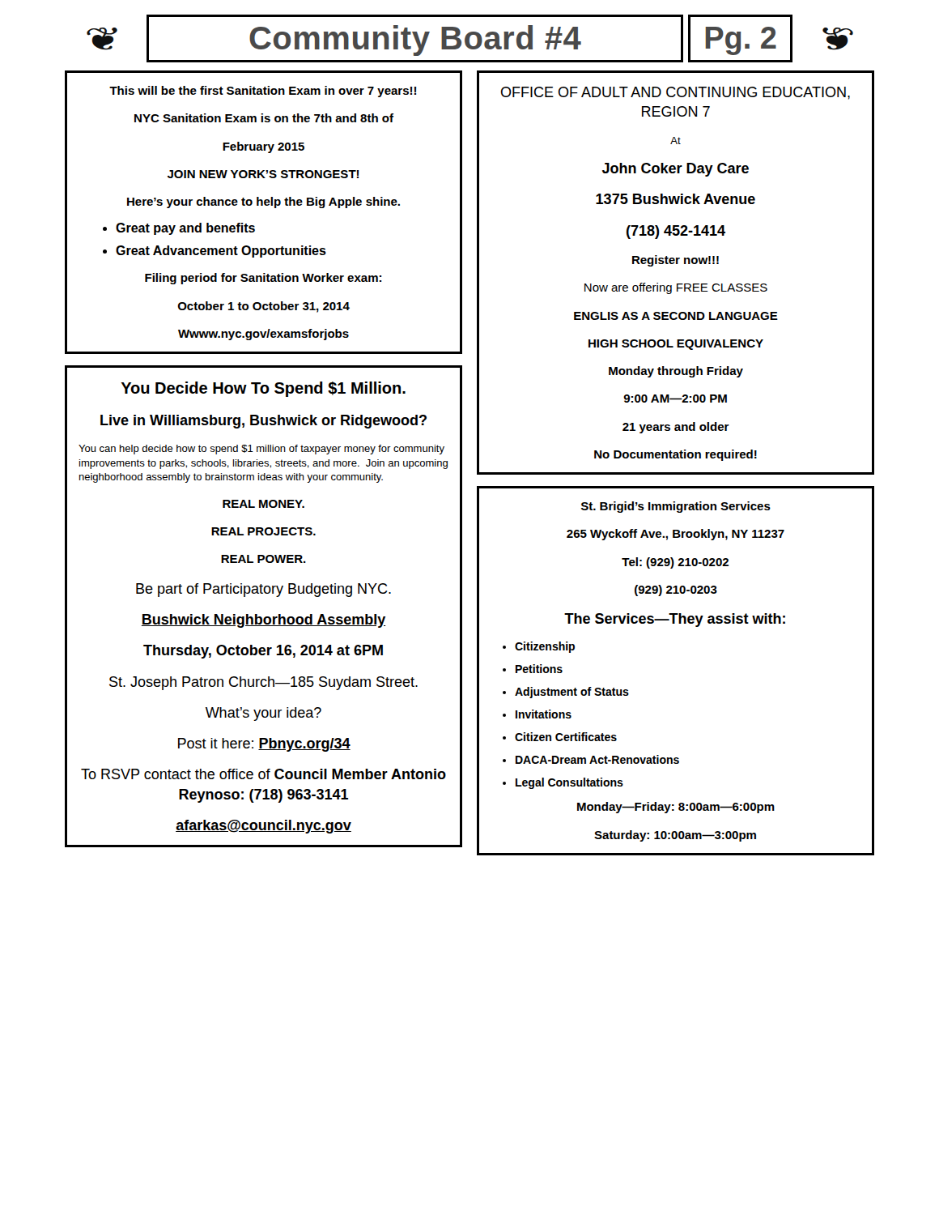❦
Community Board #4
Pg. 2
❦
This will be the first Sanitation Exam in over 7 years!!
NYC Sanitation Exam is on the 7th and 8th of
February 2015
JOIN NEW YORK’S STRONGEST!
Here’s your chance to help the Big Apple shine.
Great pay and benefits
Great Advancement Opportunities
Filing period for Sanitation Worker exam:
October 1 to October 31, 2014
Wwww.nyc.gov/examsforjobs
You Decide How To Spend $1 Million.
Live in Williamsburg, Bushwick or Ridgewood?
You can help decide how to spend $1 million of taxpayer money for community improvements to parks, schools, libraries, streets, and more. Join an upcoming neighborhood assembly to brainstorm ideas with your community.
REAL MONEY.
REAL PROJECTS.
REAL POWER.
Be part of Participatory Budgeting NYC.
Bushwick Neighborhood Assembly
Thursday, October 16, 2014 at 6PM
St. Joseph Patron Church—185 Suydam Street.
What’s your idea?
Post it here: Pbnyc.org/34
To RSVP contact the office of Council Member Antonio Reynoso: (718) 963-3141
afarkas@council.nyc.gov
OFFICE OF ADULT AND CONTINUING EDUCATION, REGION 7
At
John Coker Day Care
1375 Bushwick Avenue
(718) 452-1414
Register now!!!
Now are offering FREE CLASSES
ENGLIS AS A SECOND LANGUAGE
HIGH SCHOOL EQUIVALENCY
Monday through Friday
9:00 AM—2:00 PM
21 years and older
No Documentation required!
St. Brigid’s Immigration Services
265 Wyckoff Ave., Brooklyn, NY 11237
Tel: (929) 210-0202
(929) 210-0203
The Services—They assist with:
Citizenship
Petitions
Adjustment of Status
Invitations
Citizen Certificates
DACA-Dream Act-Renovations
Legal Consultations
Monday—Friday: 8:00am—6:00pm
Saturday: 10:00am—3:00pm